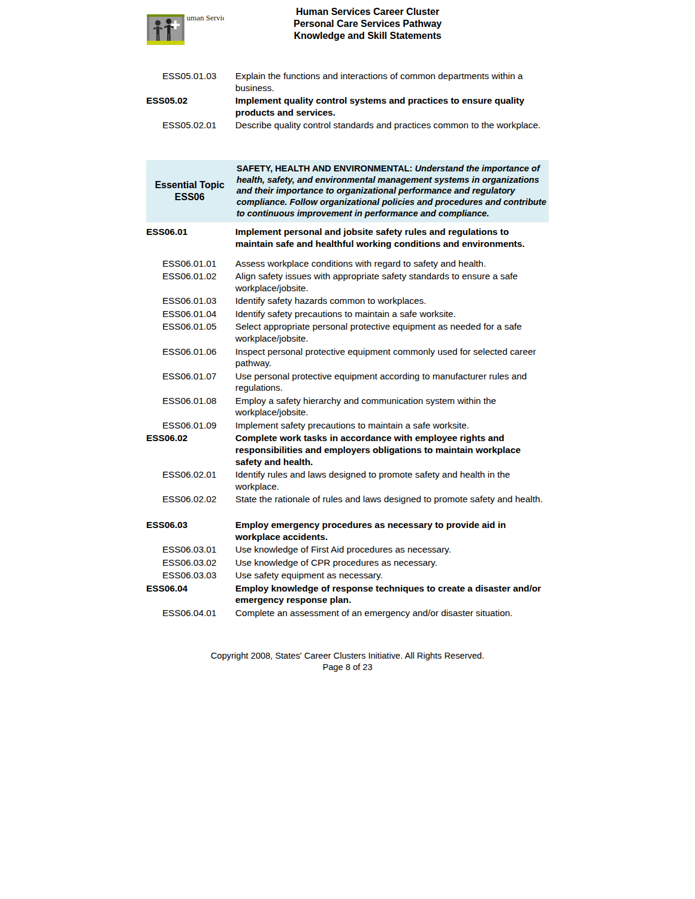uman Services
Human Services Career Cluster
Personal Care Services Pathway
Knowledge and Skill Statements
ESS05.01.03
Explain the functions and interactions of common departments within a business.
ESS05.02
Implement quality control systems and practices to ensure quality products and services.
ESS05.02.01
Describe quality control standards and practices common to the workplace.
Essential Topic
ESS06
SAFETY, HEALTH AND ENVIRONMENTAL: Understand the importance of health, safety, and environmental management systems in organizations and their importance to organizational performance and regulatory compliance. Follow organizational policies and procedures and contribute to continuous improvement in performance and compliance.
ESS06.01
Implement personal and jobsite safety rules and regulations to maintain safe and healthful working conditions and environments.
ESS06.01.01
Assess workplace conditions with regard to safety and health.
ESS06.01.02
Align safety issues with appropriate safety standards to ensure a safe workplace/jobsite.
ESS06.01.03
Identify safety hazards common to workplaces.
ESS06.01.04
Identify safety precautions to maintain a safe worksite.
ESS06.01.05
Select appropriate personal protective equipment as needed for a safe workplace/jobsite.
ESS06.01.06
Inspect personal protective equipment commonly used for selected career pathway.
ESS06.01.07
Use personal protective equipment according to manufacturer rules and regulations.
ESS06.01.08
Employ a safety hierarchy and communication system within the workplace/jobsite.
ESS06.01.09
Implement safety precautions to maintain a safe worksite.
ESS06.02
Complete work tasks in accordance with employee rights and responsibilities and employers obligations to maintain workplace safety and health.
ESS06.02.01
Identify rules and laws designed to promote safety and health in the workplace.
ESS06.02.02
State the rationale of rules and laws designed to promote safety and health.
ESS06.03
Employ emergency procedures as necessary to provide aid in workplace accidents.
ESS06.03.01
Use knowledge of First Aid procedures as necessary.
ESS06.03.02
Use knowledge of CPR procedures as necessary.
ESS06.03.03
Use safety equipment as necessary.
ESS06.04
Employ knowledge of response techniques to create a disaster and/or emergency response plan.
ESS06.04.01
Complete an assessment of an emergency and/or disaster situation.
Copyright 2008, States' Career Clusters Initiative. All Rights Reserved.
Page 8 of 23